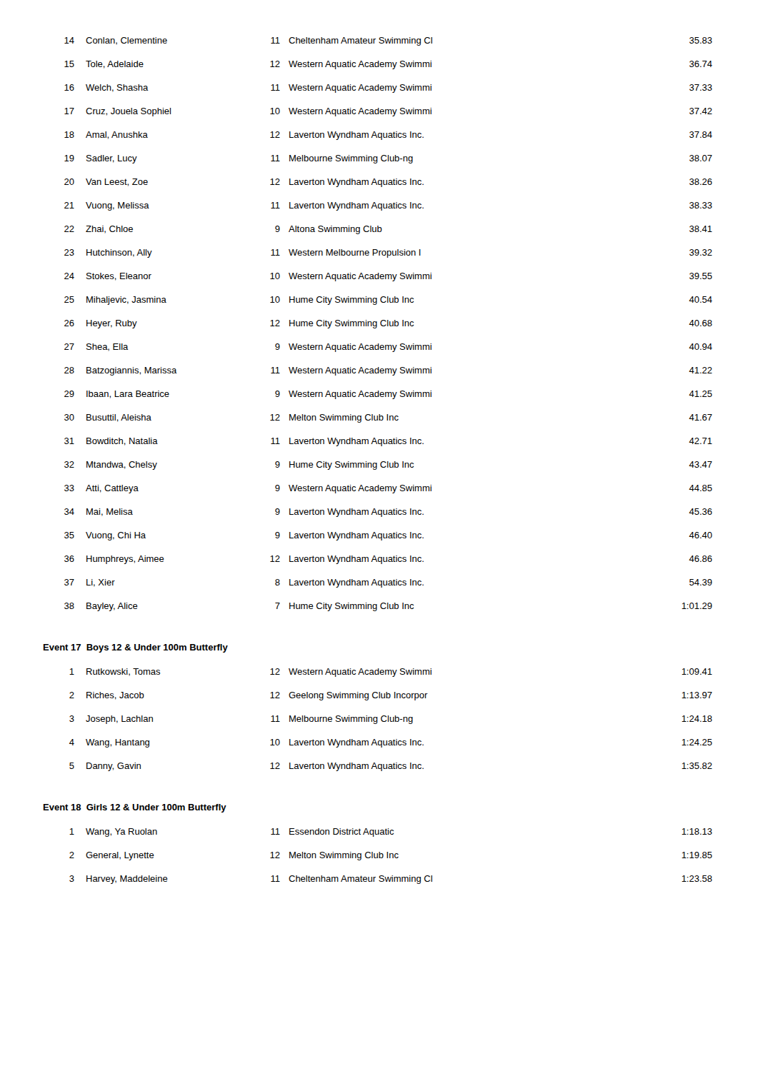| 14 | Conlan, Clementine | 11 | Cheltenham Amateur Swimming Cl | 35.83 |
| 15 | Tole, Adelaide | 12 | Western Aquatic Academy Swimmi | 36.74 |
| 16 | Welch, Shasha | 11 | Western Aquatic Academy Swimmi | 37.33 |
| 17 | Cruz, Jouela Sophiel | 10 | Western Aquatic Academy Swimmi | 37.42 |
| 18 | Amal, Anushka | 12 | Laverton Wyndham Aquatics Inc. | 37.84 |
| 19 | Sadler, Lucy | 11 | Melbourne Swimming Club-ng | 38.07 |
| 20 | Van Leest, Zoe | 12 | Laverton Wyndham Aquatics Inc. | 38.26 |
| 21 | Vuong, Melissa | 11 | Laverton Wyndham Aquatics Inc. | 38.33 |
| 22 | Zhai, Chloe | 9 | Altona Swimming Club | 38.41 |
| 23 | Hutchinson, Ally | 11 | Western Melbourne Propulsion I | 39.32 |
| 24 | Stokes, Eleanor | 10 | Western Aquatic Academy Swimmi | 39.55 |
| 25 | Mihaljevic, Jasmina | 10 | Hume City Swimming Club Inc | 40.54 |
| 26 | Heyer, Ruby | 12 | Hume City Swimming Club Inc | 40.68 |
| 27 | Shea, Ella | 9 | Western Aquatic Academy Swimmi | 40.94 |
| 28 | Batzogiannis, Marissa | 11 | Western Aquatic Academy Swimmi | 41.22 |
| 29 | Ibaan, Lara Beatrice | 9 | Western Aquatic Academy Swimmi | 41.25 |
| 30 | Busuttil, Aleisha | 12 | Melton Swimming Club Inc | 41.67 |
| 31 | Bowditch, Natalia | 11 | Laverton Wyndham Aquatics Inc. | 42.71 |
| 32 | Mtandwa, Chelsy | 9 | Hume City Swimming Club Inc | 43.47 |
| 33 | Atti, Cattleya | 9 | Western Aquatic Academy Swimmi | 44.85 |
| 34 | Mai, Melisa | 9 | Laverton Wyndham Aquatics Inc. | 45.36 |
| 35 | Vuong, Chi Ha | 9 | Laverton Wyndham Aquatics Inc. | 46.40 |
| 36 | Humphreys, Aimee | 12 | Laverton Wyndham Aquatics Inc. | 46.86 |
| 37 | Li, Xier | 8 | Laverton Wyndham Aquatics Inc. | 54.39 |
| 38 | Bayley, Alice | 7 | Hume City Swimming Club Inc | 1:01.29 |
Event 17 Boys 12 & Under 100m Butterfly
| 1 | Rutkowski, Tomas | 12 | Western Aquatic Academy Swimmi | 1:09.41 |
| 2 | Riches, Jacob | 12 | Geelong Swimming Club Incorpor | 1:13.97 |
| 3 | Joseph, Lachlan | 11 | Melbourne Swimming Club-ng | 1:24.18 |
| 4 | Wang, Hantang | 10 | Laverton Wyndham Aquatics Inc. | 1:24.25 |
| 5 | Danny, Gavin | 12 | Laverton Wyndham Aquatics Inc. | 1:35.82 |
Event 18 Girls 12 & Under 100m Butterfly
| 1 | Wang, Ya Ruolan | 11 | Essendon District Aquatic | 1:18.13 |
| 2 | General, Lynette | 12 | Melton Swimming Club Inc | 1:19.85 |
| 3 | Harvey, Maddeleine | 11 | Cheltenham Amateur Swimming Cl | 1:23.58 |